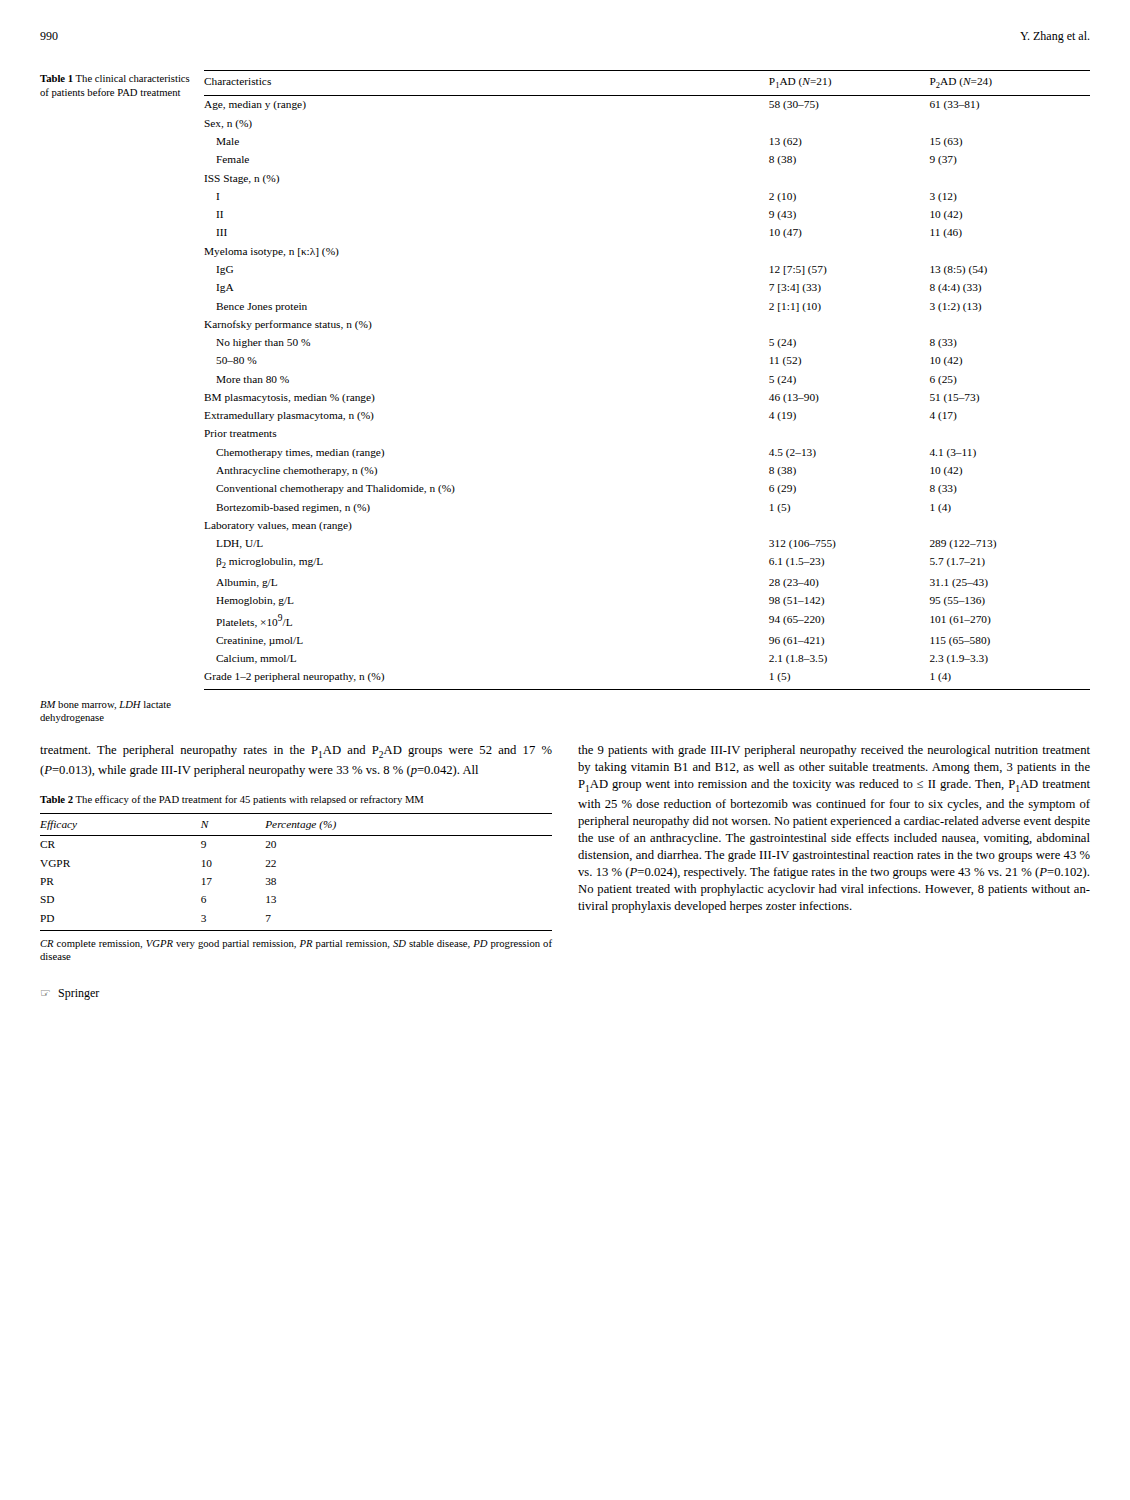990
Y. Zhang et al.
Table 1 The clinical characteristics of patients before PAD treatment
| Characteristics | P 1 AD ( N =21) | P 2 AD ( N =24) |
| --- | --- | --- |
| Age, median y (range) | 58 (30–75) | 61 (33–81) |
| Sex, n (%) | | |
| Male | 13 (62) | 15 (63) |
| Female | 8 (38) | 9 (37) |
| ISS Stage, n (%) | | |
| I | 2 (10) | 3 (12) |
| II | 9 (43) | 10 (42) |
| III | 10 (47) | 11 (46) |
| Myeloma isotype, n [κ:λ] (%) | | |
| IgG | 12 [7:5] (57) | 13 (8:5) (54) |
| IgA | 7 [3:4] (33) | 8 (4:4) (33) |
| Bence Jones protein | 2 [1:1] (10) | 3 (1:2) (13) |
| Karnofsky performance status, n (%) | | |
| No higher than 50 % | 5 (24) | 8 (33) |
| 50–80 % | 11 (52) | 10 (42) |
| More than 80 % | 5 (24) | 6 (25) |
| BM plasmacytosis, median % (range) | 46 (13–90) | 51 (15–73) |
| Extramedullary plasmacytoma, n (%) | 4 (19) | 4 (17) |
| Prior treatments | | |
| Chemotherapy times, median (range) | 4.5 (2–13) | 4.1 (3–11) |
| Anthracycline chemotherapy, n (%) | 8 (38) | 10 (42) |
| Conventional chemotherapy and Thalidomide, n (%) | 6 (29) | 8 (33) |
| Bortezomib-based regimen, n (%) | 1 (5) | 1 (4) |
| Laboratory values, mean (range) | | |
| LDH, U/L | 312 (106–755) | 289 (122–713) |
| β 2 microglobulin, mg/L | 6.1 (1.5–23) | 5.7 (1.7–21) |
| Albumin, g/L | 28 (23–40) | 31.1 (25–43) |
| Hemoglobin, g/L | 98 (51–142) | 95 (55–136) |
| Platelets, ×10 9 /L | 94 (65–220) | 101 (61–270) |
| Creatinine, µmol/L | 96 (61–421) | 115 (65–580) |
| Calcium, mmol/L | 2.1 (1.8–3.5) | 2.3 (1.9–3.3) |
| Grade 1–2 peripheral neuropathy, n (%) | 1 (5) | 1 (4) |
BM bone marrow, LDH lactate dehydrogenase
treatment. The peripheral neuropathy rates in the P1AD and P2AD groups were 52 and 17 % (P=0.013), while grade III-IV peripheral neuropathy were 33 % vs. 8 % (p=0.042). All
Table 2 The efficacy of the PAD treatment for 45 patients with relapsed or refractory MM
| Efficacy | N | Percentage (%) |
| --- | --- | --- |
| CR | 9 | 20 |
| VGPR | 10 | 22 |
| PR | 17 | 38 |
| SD | 6 | 13 |
| PD | 3 | 7 |
CR complete remission, VGPR very good partial remission, PR partial remission, SD stable disease, PD progression of disease
☞ Springer
the 9 patients with grade III-IV peripheral neuropathy received the neurological nutrition treatment by taking vitamin B1 and B12, as well as other suitable treatments. Among them, 3 patients in the P1AD group went into remission and the toxicity was reduced to ≤ II grade. Then, P1AD treatment with 25 % dose reduction of bortezomib was continued for four to six cycles, and the symptom of peripheral neuropathy did not worsen. No patient experienced a cardiac-related adverse event despite the use of an anthracycline. The gastrointestinal side effects included nausea, vomiting, abdominal distension, and diarrhea. The grade III-IV gastrointestinal reaction rates in the two groups were 43 % vs. 13 % (P=0.024), respectively. The fatigue rates in the two groups were 43 % vs. 21 % (P=0.102). No patient treated with prophylactic acyclovir had viral infections. However, 8 patients without antiviral prophylaxis developed herpes zoster infections.